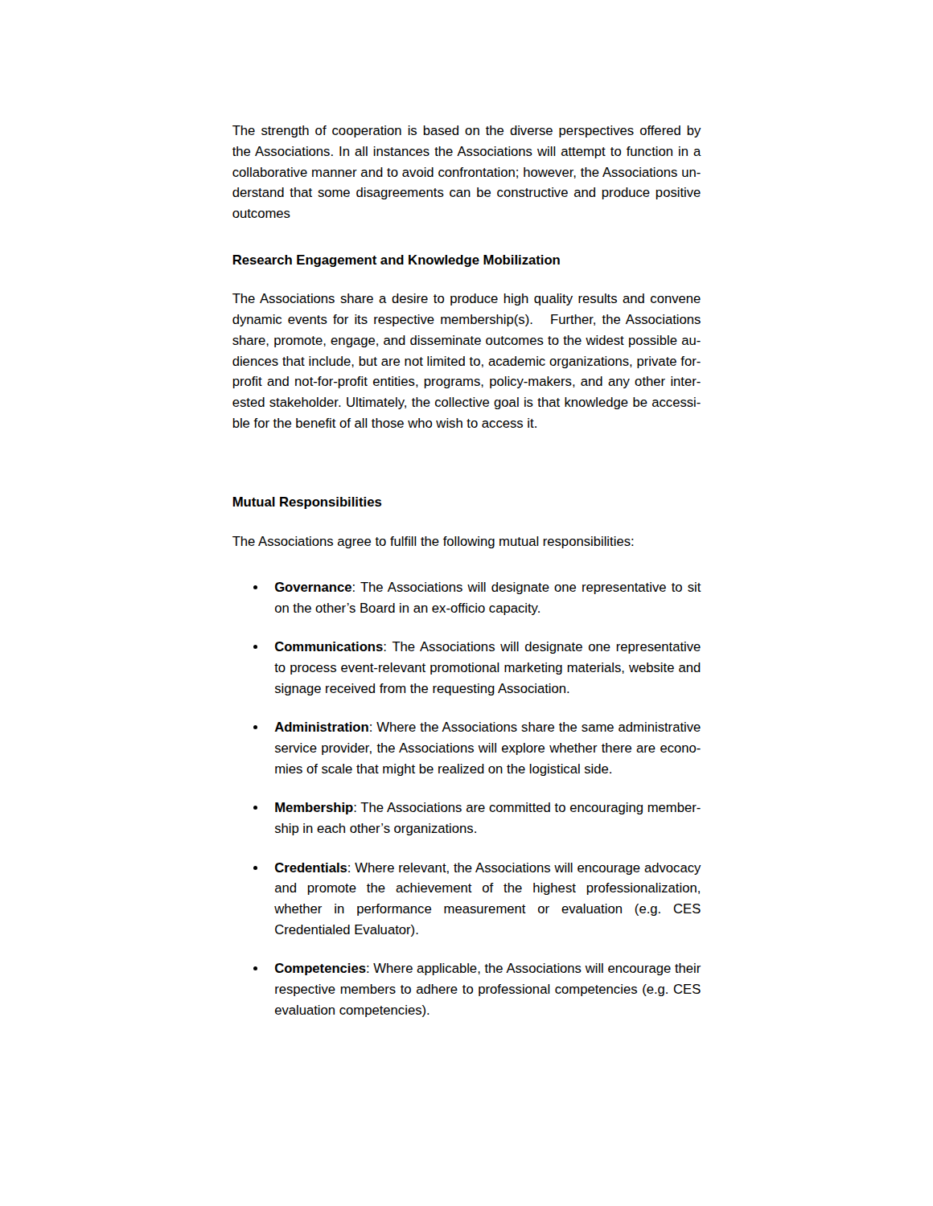The strength of cooperation is based on the diverse perspectives offered by the Associations. In all instances the Associations will attempt to function in a collaborative manner and to avoid confrontation; however, the Associations understand that some disagreements can be constructive and produce positive outcomes
Research Engagement and Knowledge Mobilization
The Associations share a desire to produce high quality results and convene dynamic events for its respective membership(s). Further, the Associations share, promote, engage, and disseminate outcomes to the widest possible audiences that include, but are not limited to, academic organizations, private for-profit and not-for-profit entities, programs, policy-makers, and any other interested stakeholder. Ultimately, the collective goal is that knowledge be accessible for the benefit of all those who wish to access it.
Mutual Responsibilities
The Associations agree to fulfill the following mutual responsibilities:
Governance: The Associations will designate one representative to sit on the other’s Board in an ex-officio capacity.
Communications: The Associations will designate one representative to process event-relevant promotional marketing materials, website and signage received from the requesting Association.
Administration: Where the Associations share the same administrative service provider, the Associations will explore whether there are economies of scale that might be realized on the logistical side.
Membership: The Associations are committed to encouraging membership in each other’s organizations.
Credentials: Where relevant, the Associations will encourage advocacy and promote the achievement of the highest professionalization, whether in performance measurement or evaluation (e.g. CES Credentialed Evaluator).
Competencies: Where applicable, the Associations will encourage their respective members to adhere to professional competencies (e.g. CES evaluation competencies).